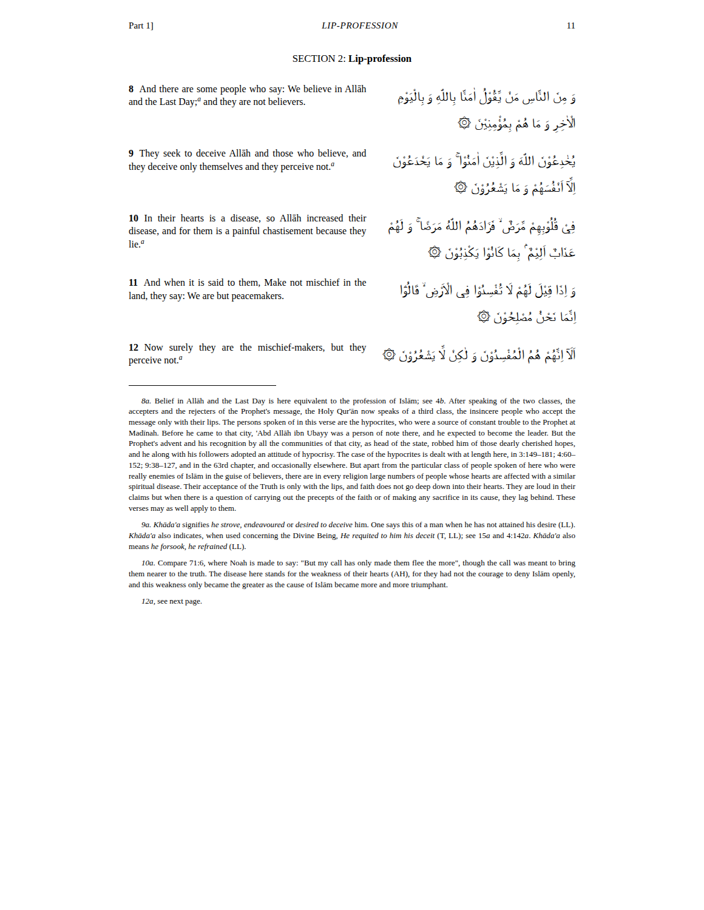Part 1] LIP-PROFESSION 11
SECTION 2: Lip-profession
8 And there are some people who say: We believe in Allāh and the Last Day;a and they are not believers.
وَ مِنَ النَّاسِ مَنْ يَّقُوْلُ اٰمَنَّا بِاللّٰهِ وَ بِالْيَوْمِ الْاٰخِرِ وَ مَا هُمْ بِمُؤْمِنِيْنَ ۞
9 They seek to deceive Allāh and those who believe, and they deceive only themselves and they perceive not.a
يُخٰدِعُوْنَ اللّٰهَ وَ الَّذِيْنَ اٰمَنُوْا ۚ وَ مَا يَخْدَعُوْنَ اِلَّآ اَنْفُسَهُمْ وَ مَا يَشْعُرُوْنَ ۞
10 In their hearts is a disease, so Allāh increased their disease, and for them is a painful chastisement because they lie.a
فِيْ قُلُوْبِهِمْ مَّرَضٌ ۙ فَزَادَهُمُ اللّٰهُ مَرَضًا ۚ وَ لَهُمْ عَذَابٌ اَلِيْمٌ ۢ بِمَا كَانُوْا يَكْذِبُوْنَ ۞
11 And when it is said to them, Make not mischief in the land, they say: We are but peacemakers.
وَ اِذَا قِيْلَ لَهُمْ لَا تُفْسِدُوْا فِي الْاَرْضِ ۙ قَالُوْٓا اِنَّمَا نَحْنُ مُصْلِحُوْنَ ۞
12 Now surely they are the mischief-makers, but they perceive not.a
اَلَآ اِنَّهُمْ هُمُ الْمُفْسِدُوْنَ وَ لٰكِنْ لَّا يَشْعُرُوْنَ ۞
8a. Belief in Allāh and the Last Day is here equivalent to the profession of Islām; see 4b. After speaking of the two classes, the accepters and the rejecters of the Prophet's message, the Holy Qur'ān now speaks of a third class, the insincere people who accept the message only with their lips. The persons spoken of in this verse are the hypocrites, who were a source of constant trouble to the Prophet at Madīnah. Before he came to that city, 'Abd Allāh ibn Ubayy was a person of note there, and he expected to become the leader. But the Prophet's advent and his recognition by all the communities of that city, as head of the state, robbed him of those dearly cherished hopes, and he along with his followers adopted an attitude of hypocrisy. The case of the hypocrites is dealt with at length here, in 3:149–181; 4:60–152; 9:38–127, and in the 63rd chapter, and occasionally elsewhere. But apart from the particular class of people spoken of here who were really enemies of Islām in the guise of believers, there are in every religion large numbers of people whose hearts are affected with a similar spiritual disease. Their acceptance of the Truth is only with the lips, and faith does not go deep down into their hearts. They are loud in their claims but when there is a question of carrying out the precepts of the faith or of making any sacrifice in its cause, they lag behind. These verses may as well apply to them.
9a. Khāda'a signifies he strove, endeavoured or desired to deceive him. One says this of a man when he has not attained his desire (LL). Khāda'a also indicates, when used concerning the Divine Being, He requited to him his deceit (T, LL); see 15a and 4:142a. Khāda'a also means he forsook, he refrained (LL).
10a. Compare 71:6, where Noah is made to say: "But my call has only made them flee the more", though the call was meant to bring them nearer to the truth. The disease here stands for the weakness of their hearts (AH), for they had not the courage to deny Islām openly, and this weakness only became the greater as the cause of Islām became more and more triumphant.
12a, see next page.